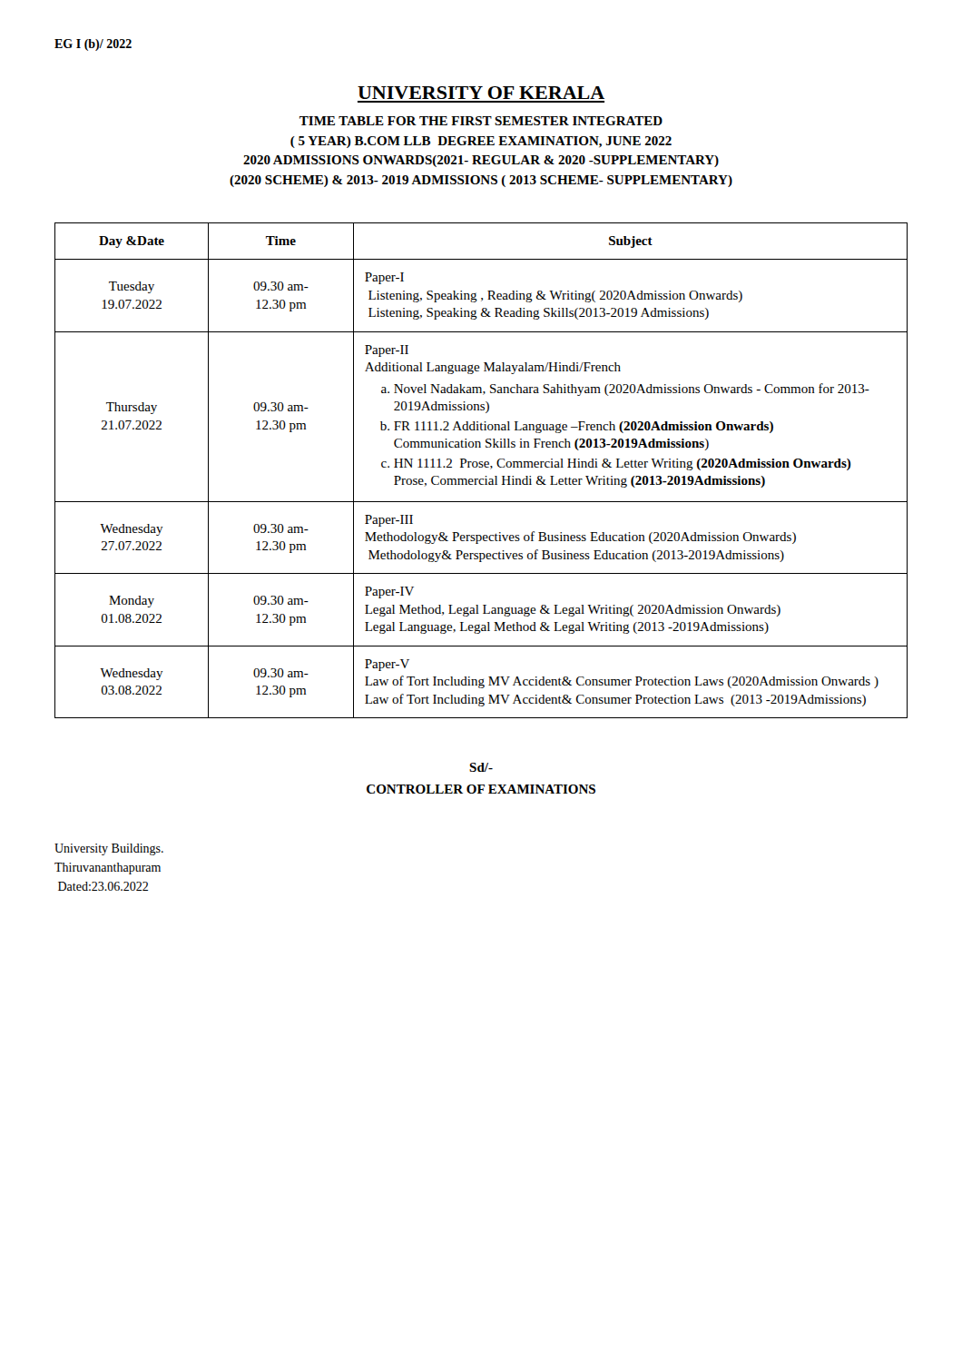EG I (b)/ 2022
UNIVERSITY OF KERALA
TIME TABLE FOR THE FIRST SEMESTER INTEGRATED
( 5 YEAR) B.COM LLB DEGREE EXAMINATION, JUNE 2022
2020 ADMISSIONS ONWARDS(2021- REGULAR & 2020 -SUPPLEMENTARY)
(2020 SCHEME) & 2013- 2019 ADMISSIONS ( 2013 SCHEME- SUPPLEMENTARY)
| Day &Date | Time | Subject |
| --- | --- | --- |
| Tuesday 19.07.2022 | 09.30 am- 12.30 pm | Paper-I Listening, Speaking , Reading & Writing( 2020Admission Onwards) Listening, Speaking & Reading Skills(2013-2019 Admissions) |
| Thursday 21.07.2022 | 09.30 am- 12.30 pm | Paper-II Additional Language Malayalam/Hindi/French Novel Nadakam, Sanchara Sahithyam (2020Admissions Onwards - Common for 2013-2019Admissions) FR 1111.2 Additional Language –French (2020Admission Onwards) Communication Skills in French (2013-2019Admissions ) HN 1111.2 Prose, Commercial Hindi & Letter Writing (2020Admission Onwards) Prose, Commercial Hindi & Letter Writing (2013-2019Admissions) |
| Wednesday 27.07.2022 | 09.30 am- 12.30 pm | Paper-III Methodology& Perspectives of Business Education (2020Admission Onwards) Methodology& Perspectives of Business Education (2013-2019Admissions) |
| Monday 01.08.2022 | 09.30 am- 12.30 pm | Paper-IV Legal Method, Legal Language & Legal Writing( 2020Admission Onwards) Legal Language, Legal Method & Legal Writing (2013 -2019Admissions) |
| Wednesday 03.08.2022 | 09.30 am- 12.30 pm | Paper-V Law of Tort Including MV Accident& Consumer Protection Laws (2020Admission Onwards ) Law of Tort Including MV Accident& Consumer Protection Laws (2013 -2019Admissions) |
Sd/-
CONTROLLER OF EXAMINATIONS
University Buildings.
Thiruvananthapuram
Dated:23.06.2022